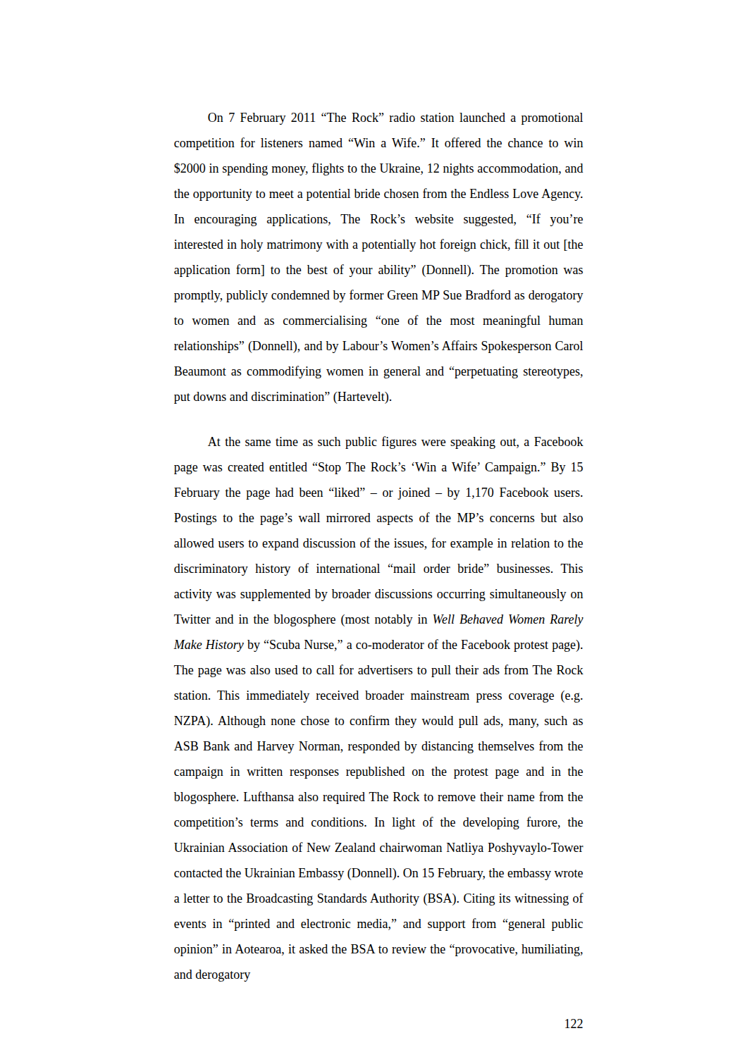On 7 February 2011 “The Rock” radio station launched a promotional competition for listeners named “Win a Wife.” It offered the chance to win $2000 in spending money, flights to the Ukraine, 12 nights accommodation, and the opportunity to meet a potential bride chosen from the Endless Love Agency. In encouraging applications, The Rock’s website suggested, “If you’re interested in holy matrimony with a potentially hot foreign chick, fill it out [the application form] to the best of your ability” (Donnell). The promotion was promptly, publicly condemned by former Green MP Sue Bradford as derogatory to women and as commercialising “one of the most meaningful human relationships” (Donnell), and by Labour’s Women’s Affairs Spokesperson Carol Beaumont as commodifying women in general and “perpetuating stereotypes, put downs and discrimination” (Hartevelt).
At the same time as such public figures were speaking out, a Facebook page was created entitled “Stop The Rock’s ‘Win a Wife’ Campaign.” By 15 February the page had been “liked” – or joined – by 1,170 Facebook users. Postings to the page’s wall mirrored aspects of the MP’s concerns but also allowed users to expand discussion of the issues, for example in relation to the discriminatory history of international “mail order bride” businesses. This activity was supplemented by broader discussions occurring simultaneously on Twitter and in the blogosphere (most notably in Well Behaved Women Rarely Make History by “Scuba Nurse,” a co-moderator of the Facebook protest page). The page was also used to call for advertisers to pull their ads from The Rock station. This immediately received broader mainstream press coverage (e.g. NZPA). Although none chose to confirm they would pull ads, many, such as ASB Bank and Harvey Norman, responded by distancing themselves from the campaign in written responses republished on the protest page and in the blogosphere. Lufthansa also required The Rock to remove their name from the competition’s terms and conditions. In light of the developing furore, the Ukrainian Association of New Zealand chairwoman Natliya Poshyvaylo-Tower contacted the Ukrainian Embassy (Donnell). On 15 February, the embassy wrote a letter to the Broadcasting Standards Authority (BSA). Citing its witnessing of events in “printed and electronic media,” and support from “general public opinion” in Aotearoa, it asked the BSA to review the “provocative, humiliating, and derogatory
122